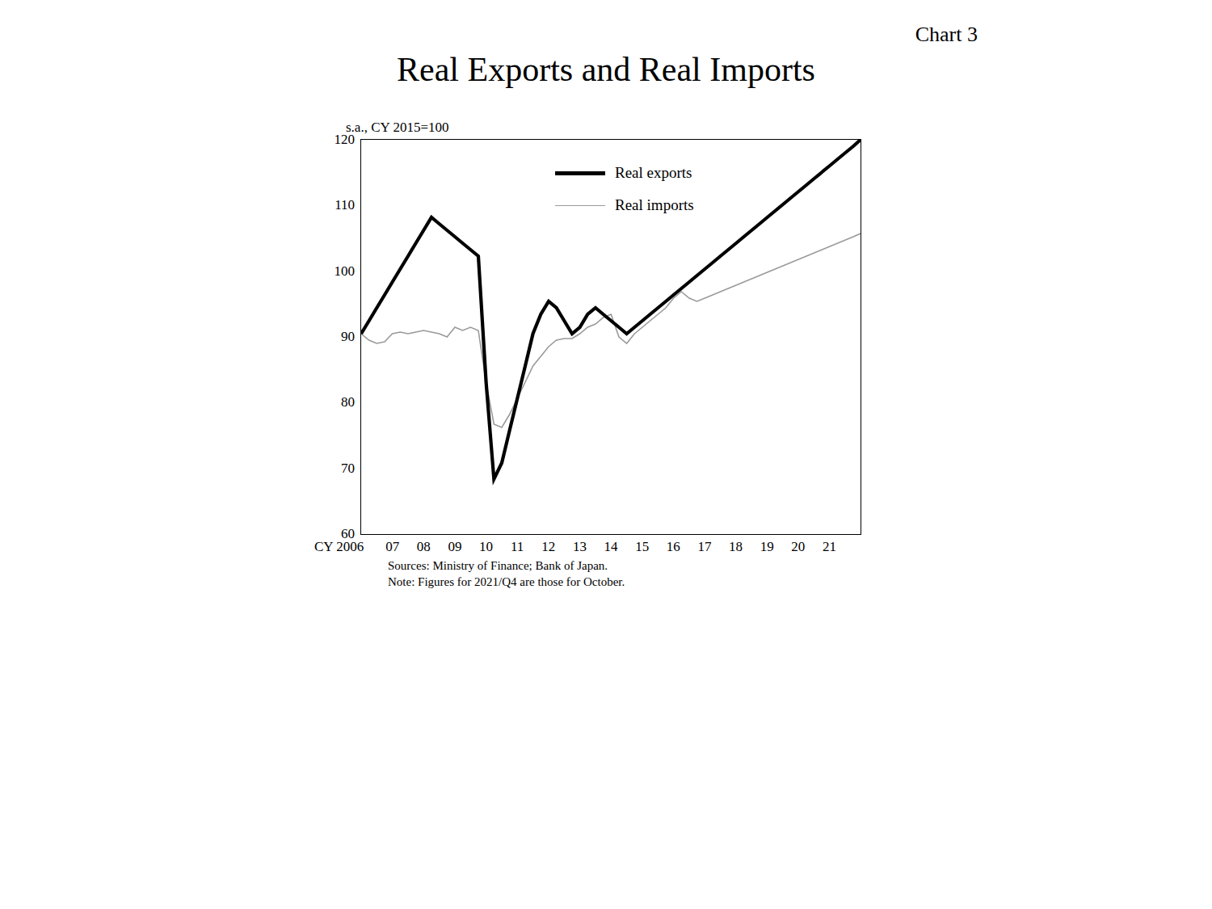Chart 3
Real Exports and Real Imports
s.a., CY 2015=100
120
110
100
90
80
70
60
CY 2006
07
08
09
10
11
12
13
14
15
16
17
18
19
20
21
Real exports
Real imports
Sources: Ministry of Finance; Bank of Japan.
Note: Figures for 2021/Q4 are those for October.